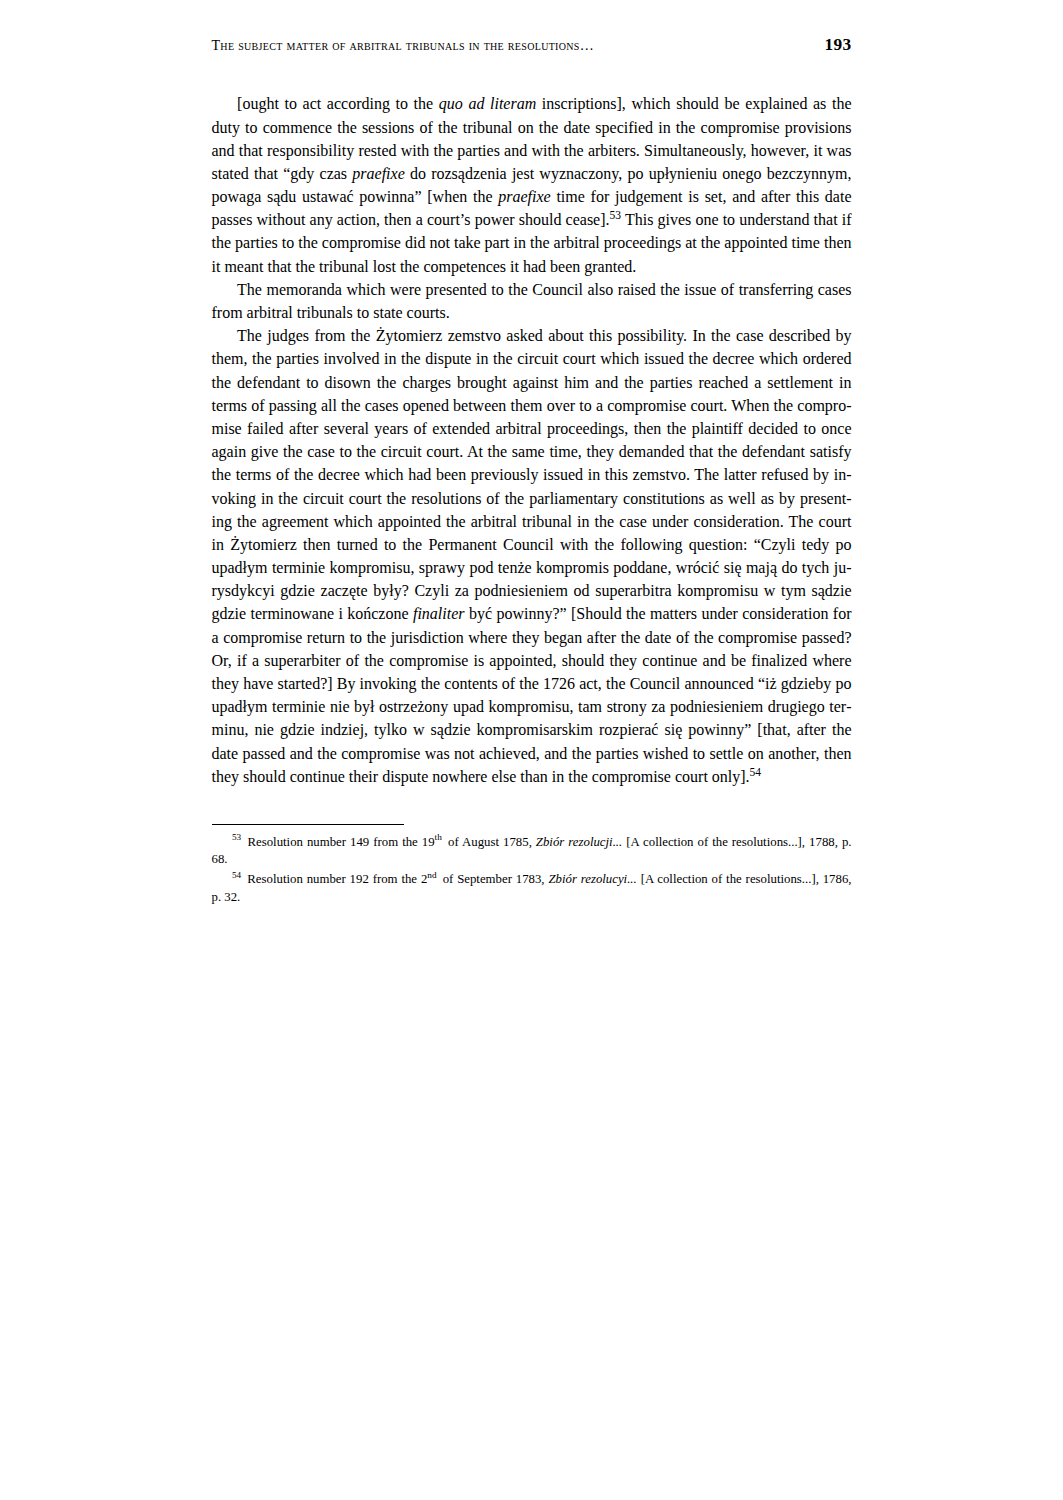The subject matter of arbitral tribunals in the resolutions… 193
[ought to act according to the quo ad literam inscriptions], which should be explained as the duty to commence the sessions of the tribunal on the date specified in the compromise provisions and that responsibility rested with the parties and with the arbiters. Simultaneously, however, it was stated that “gdy czas praefixe do rozsądzenia jest wyznaczony, po upłynieniu onego bezczynnym, powaga sądu ustawać powinna” [when the praefixe time for judgement is set, and after this date passes without any action, then a court’s power should cease].53 This gives one to understand that if the parties to the compromise did not take part in the arbitral proceedings at the appointed time then it meant that the tribunal lost the competences it had been granted.
The memoranda which were presented to the Council also raised the issue of transferring cases from arbitral tribunals to state courts.
The judges from the Żytomierz zemstvo asked about this possibility. In the case described by them, the parties involved in the dispute in the circuit court which issued the decree which ordered the defendant to disown the charges brought against him and the parties reached a settlement in terms of passing all the cases opened between them over to a compromise court. When the compromise failed after several years of extended arbitral proceedings, then the plaintiff decided to once again give the case to the circuit court. At the same time, they demanded that the defendant satisfy the terms of the decree which had been previously issued in this zemstvo. The latter refused by invoking in the circuit court the resolutions of the parliamentary constitutions as well as by presenting the agreement which appointed the arbitral tribunal in the case under consideration. The court in Żytomierz then turned to the Permanent Council with the following question: “Czyli tedy po upadłym terminie kompromisu, sprawy pod tenże kompromis poddane, wrócić się mają do tych jurysdykcyi gdzie zaczęte były? Czyli za podniesieniem od superarbitra kompromisu w tym sądzie gdzie terminowane i kończone finaliter być powinny?” [Should the matters under consideration for a compromise return to the jurisdiction where they began after the date of the compromise passed? Or, if a superarbiter of the compromise is appointed, should they continue and be finalized where they have started?] By invoking the contents of the 1726 act, the Council announced “iż gdzieby po upadłym terminie nie był ostrzeżony upad kompromisu, tam strony za podniesieniem drugiego terminu, nie gdzie indziej, tylko w sądzie kompromisarskim rozpierać się powinny” [that, after the date passed and the compromise was not achieved, and the parties wished to settle on another, then they should continue their dispute nowhere else than in the compromise court only].54
53 Resolution number 149 from the 19th of August 1785, Zbiór rezolucji... [A collection of the resolutions...], 1788, p. 68.
54 Resolution number 192 from the 2nd of September 1783, Zbiór rezolucyi... [A collection of the resolutions...], 1786, p. 32.